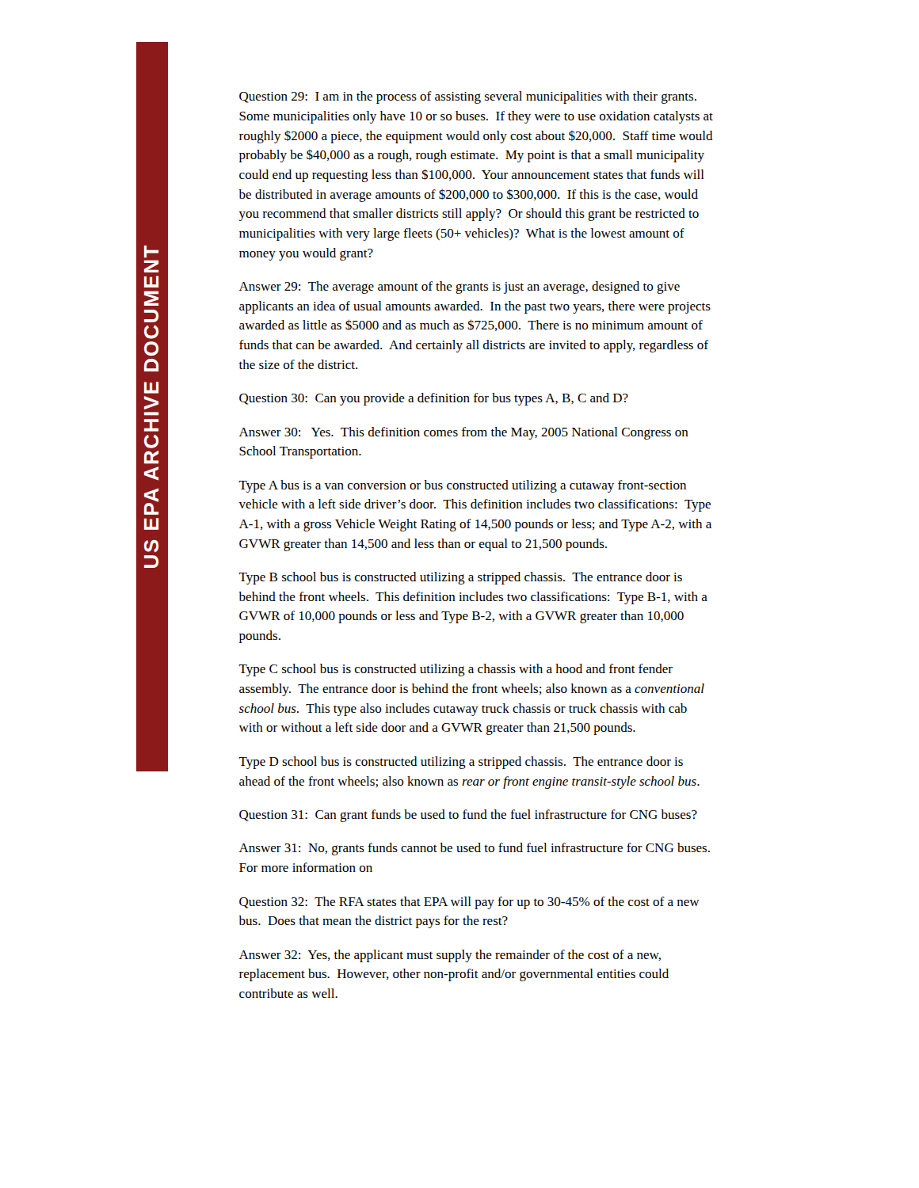US EPA ARCHIVE DOCUMENT
Question 29: I am in the process of assisting several municipalities with their grants. Some municipalities only have 10 or so buses. If they were to use oxidation catalysts at roughly $2000 a piece, the equipment would only cost about $20,000. Staff time would probably be $40,000 as a rough, rough estimate. My point is that a small municipality could end up requesting less than $100,000. Your announcement states that funds will be distributed in average amounts of $200,000 to $300,000. If this is the case, would you recommend that smaller districts still apply? Or should this grant be restricted to municipalities with very large fleets (50+ vehicles)? What is the lowest amount of money you would grant?
Answer 29: The average amount of the grants is just an average, designed to give applicants an idea of usual amounts awarded. In the past two years, there were projects awarded as little as $5000 and as much as $725,000. There is no minimum amount of funds that can be awarded. And certainly all districts are invited to apply, regardless of the size of the district.
Question 30: Can you provide a definition for bus types A, B, C and D?
Answer 30: Yes. This definition comes from the May, 2005 National Congress on School Transportation.
Type A bus is a van conversion or bus constructed utilizing a cutaway front-section vehicle with a left side driver’s door. This definition includes two classifications: Type A-1, with a gross Vehicle Weight Rating of 14,500 pounds or less; and Type A-2, with a GVWR greater than 14,500 and less than or equal to 21,500 pounds.
Type B school bus is constructed utilizing a stripped chassis. The entrance door is behind the front wheels. This definition includes two classifications: Type B-1, with a GVWR of 10,000 pounds or less and Type B-2, with a GVWR greater than 10,000 pounds.
Type C school bus is constructed utilizing a chassis with a hood and front fender assembly. The entrance door is behind the front wheels; also known as a conventional school bus. This type also includes cutaway truck chassis or truck chassis with cab with or without a left side door and a GVWR greater than 21,500 pounds.
Type D school bus is constructed utilizing a stripped chassis. The entrance door is ahead of the front wheels; also known as rear or front engine transit-style school bus.
Question 31: Can grant funds be used to fund the fuel infrastructure for CNG buses?
Answer 31: No, grants funds cannot be used to fund fuel infrastructure for CNG buses. For more information on
Question 32: The RFA states that EPA will pay for up to 30-45% of the cost of a new bus. Does that mean the district pays for the rest?
Answer 32: Yes, the applicant must supply the remainder of the cost of a new, replacement bus. However, other non-profit and/or governmental entities could contribute as well.